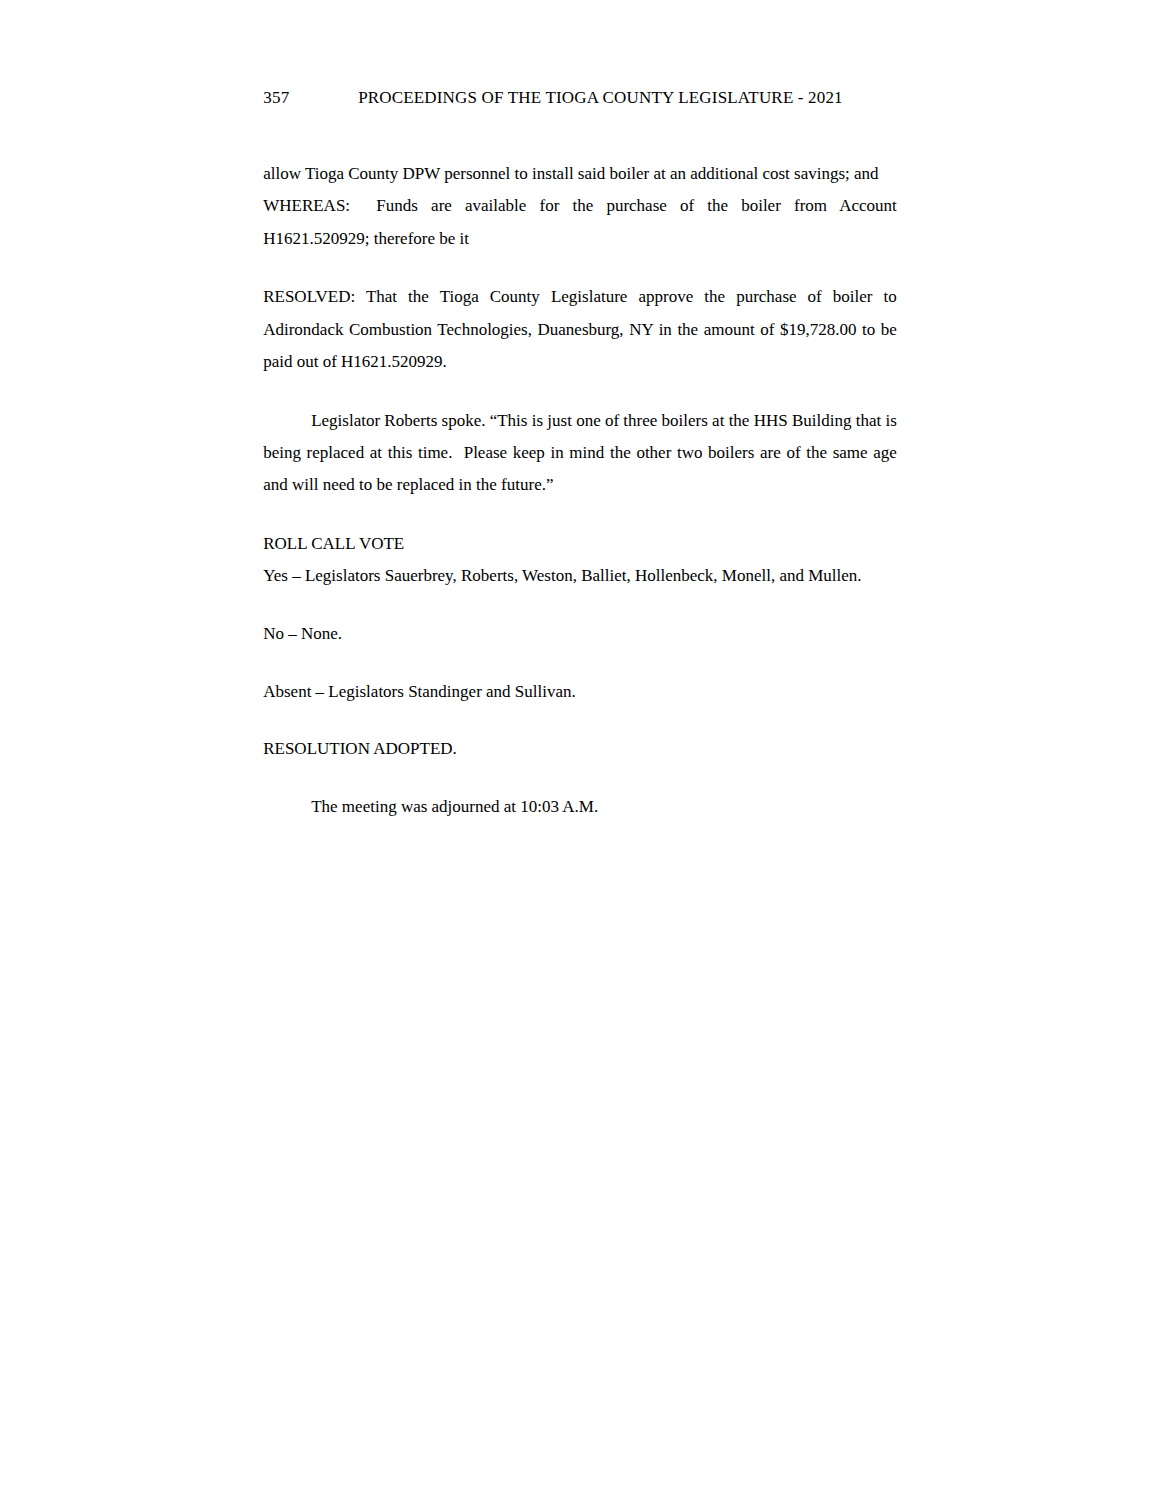357
PROCEEDINGS OF THE TIOGA COUNTY LEGISLATURE - 2021
allow Tioga County DPW personnel to install said boiler at an additional cost savings; and
WHEREAS: Funds are available for the purchase of the boiler from Account H1621.520929; therefore be it
RESOLVED: That the Tioga County Legislature approve the purchase of boiler to Adirondack Combustion Technologies, Duanesburg, NY in the amount of $19,728.00 to be paid out of H1621.520929.
Legislator Roberts spoke. “This is just one of three boilers at the HHS Building that is being replaced at this time. Please keep in mind the other two boilers are of the same age and will need to be replaced in the future.”
ROLL CALL VOTE
Yes – Legislators Sauerbrey, Roberts, Weston, Balliet, Hollenbeck, Monell, and Mullen.
No – None.
Absent – Legislators Standinger and Sullivan.
RESOLUTION ADOPTED.
The meeting was adjourned at 10:03 A.M.